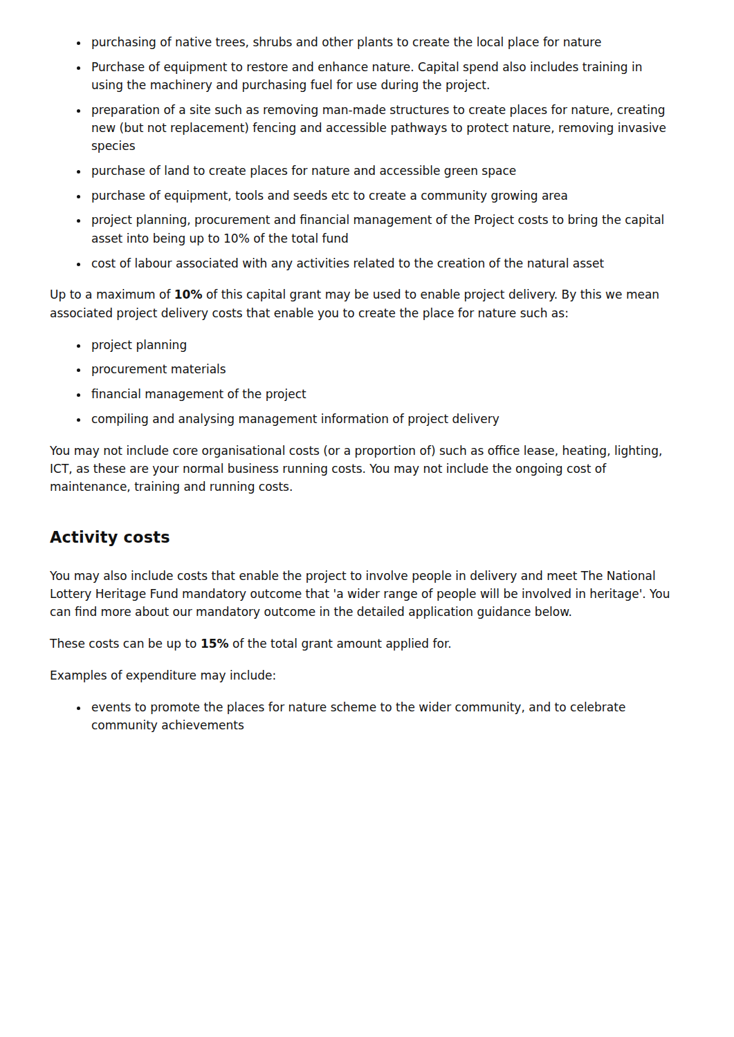purchasing of native trees, shrubs and other plants to create the local place for nature
Purchase of equipment to restore and enhance nature. Capital spend also includes training in using the machinery and purchasing fuel for use during the project.
preparation of a site such as removing man-made structures to create places for nature, creating new (but not replacement) fencing and accessible pathways to protect nature, removing invasive species
purchase of land to create places for nature and accessible green space
purchase of equipment, tools and seeds etc to create a community growing area
project planning, procurement and financial management of the Project costs to bring the capital asset into being up to 10% of the total fund
cost of labour associated with any activities related to the creation of the natural asset
Up to a maximum of 10% of this capital grant may be used to enable project delivery. By this we mean associated project delivery costs that enable you to create the place for nature such as:
project planning
procurement materials
financial management of the project
compiling and analysing management information of project delivery
You may not include core organisational costs (or a proportion of) such as office lease, heating, lighting, ICT, as these are your normal business running costs. You may not include the ongoing cost of maintenance, training and running costs.
Activity costs
You may also include costs that enable the project to involve people in delivery and meet The National Lottery Heritage Fund mandatory outcome that 'a wider range of people will be involved in heritage'. You can find more about our mandatory outcome in the detailed application guidance below.
These costs can be up to 15% of the total grant amount applied for.
Examples of expenditure may include:
events to promote the places for nature scheme to the wider community, and to celebrate community achievements